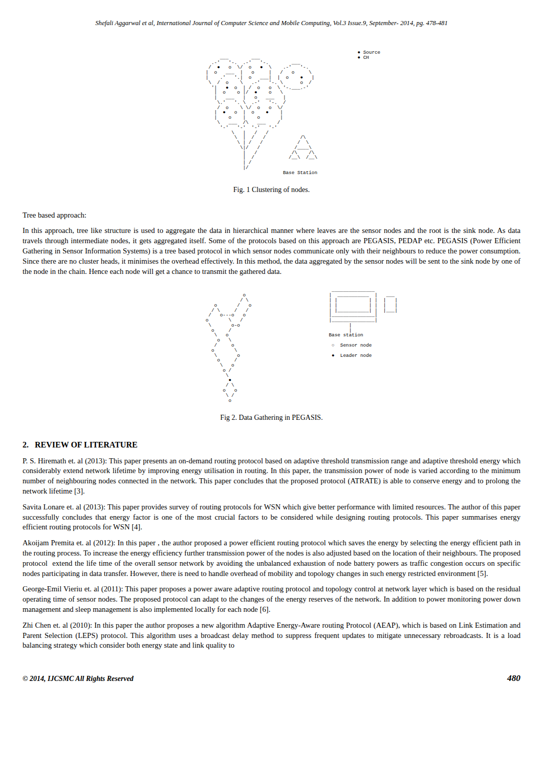Shefali Aggarwal et al, International Journal of Computer Science and Mobile Computing, Vol.3 Issue.9, September- 2014, pg. 478-481
● Source ___ ___ ● CH .-' '-. .-' '-. ___ / ● o \/ o ● \ .-' '-. | o ___ | o | / o \ | .' '.| o ___| | o ● | \ / o \ .-' '-. \ o / '| ● o | / o o \ '-.___.-' | o o |/ ● o \ | ___ | o ___ | \.' '. \ .-' '-. / / o \ \/ o o \/ | ● o | o ● | | o | o | \ ___ /\ ___ / '-' '-' '-' '-' \ | / / \ | / / /\ \ | / / / \ \|/ / /____\ | / /\ /\ | / /__\ /__\ | / |/ Base Station
Fig. 1 Clustering of nodes.
Tree based approach:
In this approach, tree like structure is used to aggregate the data in hierarchical manner where leaves are the sensor nodes and the root is the sink node. As data travels through intermediate nodes, it gets aggregated itself. Some of the protocols based on this approach are PEGASIS, PEDAP etc. PEGASIS (Power Efficient Gathering in Sensor Information Systems) is a tree based protocol in which sensor nodes communicate only with their neighbours to reduce the power consumption. Since there are no cluster heads, it minimises the overhead effectively. In this method, the data aggregated by the sensor nodes will be sent to the sink node by one of the node in the chain. Hence each node will get a chance to transmit the gathered data.
_______________ o | ___________ | ___ / \ | | | | | | o / o | | | | | | / \ / / | |___________| | |___| / o---o o |_______________| o \ / |_______________| \ o-o | o / | \ o Base station o \ / o ○ Sensor node o \ \ o ● Leader node o / \ o o / \ ● / \ o o \ / o
Fig 2. Data Gathering in PEGASIS.
2. REVIEW OF LITERATURE
P. S. Hiremath et. al (2013): This paper presents an on-demand routing protocol based on adaptive threshold transmission range and adaptive threshold energy which considerably extend network lifetime by improving energy utilisation in routing. In this paper, the transmission power of node is varied according to the minimum number of neighbouring nodes connected in the network. This paper concludes that the proposed protocol (ATRATE) is able to conserve energy and to prolong the network lifetime [3].
Savita Lonare et. al (2013): This paper provides survey of routing protocols for WSN which give better performance with limited resources. The author of this paper successfully concludes that energy factor is one of the most crucial factors to be considered while designing routing protocols. This paper summarises energy efficient routing protocols for WSN [4].
Akoijam Premita et. al (2012): In this paper , the author proposed a power efficient routing protocol which saves the energy by selecting the energy efficient path in the routing process. To increase the energy efficiency further transmission power of the nodes is also adjusted based on the location of their neighbours. The proposed protocol extend the life time of the overall sensor network by avoiding the unbalanced exhaustion of node battery powers as traffic congestion occurs on specific nodes participating in data transfer. However, there is need to handle overhead of mobility and topology changes in such energy restricted environment [5].
George-Emil Vieriu et. al (2011): This paper proposes a power aware adaptive routing protocol and topology control at network layer which is based on the residual operating time of sensor nodes. The proposed protocol can adapt to the changes of the energy reserves of the network. In addition to power monitoring power down management and sleep management is also implemented locally for each node [6].
Zhi Chen et. al (2010): In this paper the author proposes a new algorithm Adaptive Energy-Aware routing Protocol (AEAP), which is based on Link Estimation and Parent Selection (LEPS) protocol. This algorithm uses a broadcast delay method to suppress frequent updates to mitigate unnecessary rebroadcasts. It is a load balancing strategy which consider both energy state and link quality to
© 2014, IJCSMC All Rights Reserved 480